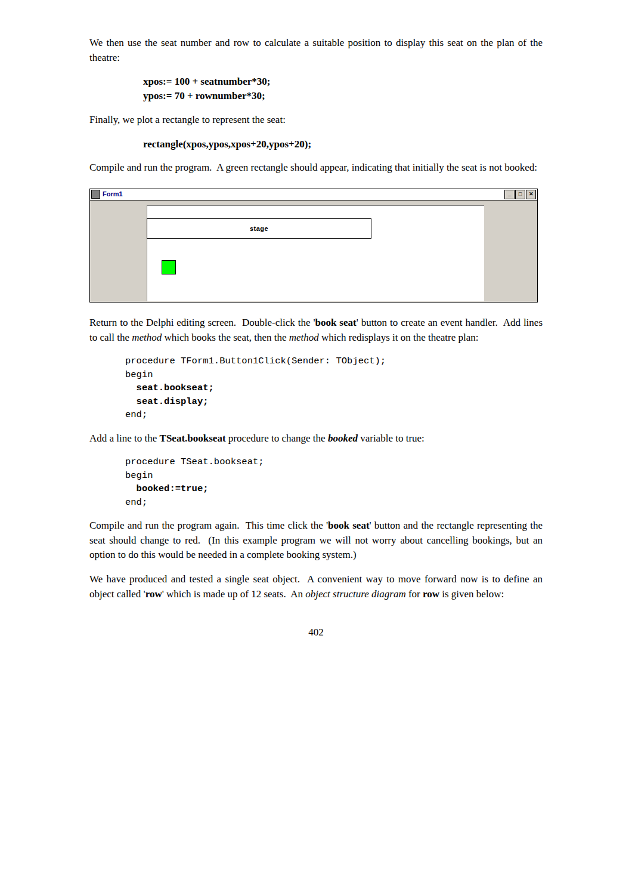We then use the seat number and row to calculate a suitable position to display this seat on the plan of the theatre:
xpos:= 100 + seatnumber*30;
ypos:= 70 + rownumber*30;
Finally, we plot a rectangle to represent the seat:
rectangle(xpos,ypos,xpos+20,ypos+20);
Compile and run the program. A green rectangle should appear, indicating that initially the seat is not booked:
Form1
_□✕
stage
Return to the Delphi editing screen. Double-click the 'book seat' button to create an event handler. Add lines to call the method which books the seat, then the method which redisplays it on the theatre plan:
procedure TForm1.Button1Click(Sender: TObject);
begin
seat.bookseat;
seat.display;
end;
Add a line to the TSeat.bookseat procedure to change the booked variable to true:
procedure TSeat.bookseat;
begin
booked:=true;
end;
Compile and run the program again. This time click the 'book seat' button and the rectangle representing the seat should change to red. (In this example program we will not worry about cancelling bookings, but an option to do this would be needed in a complete booking system.)
We have produced and tested a single seat object. A convenient way to move forward now is to define an object called 'row' which is made up of 12 seats. An object structure diagram for row is given below:
402